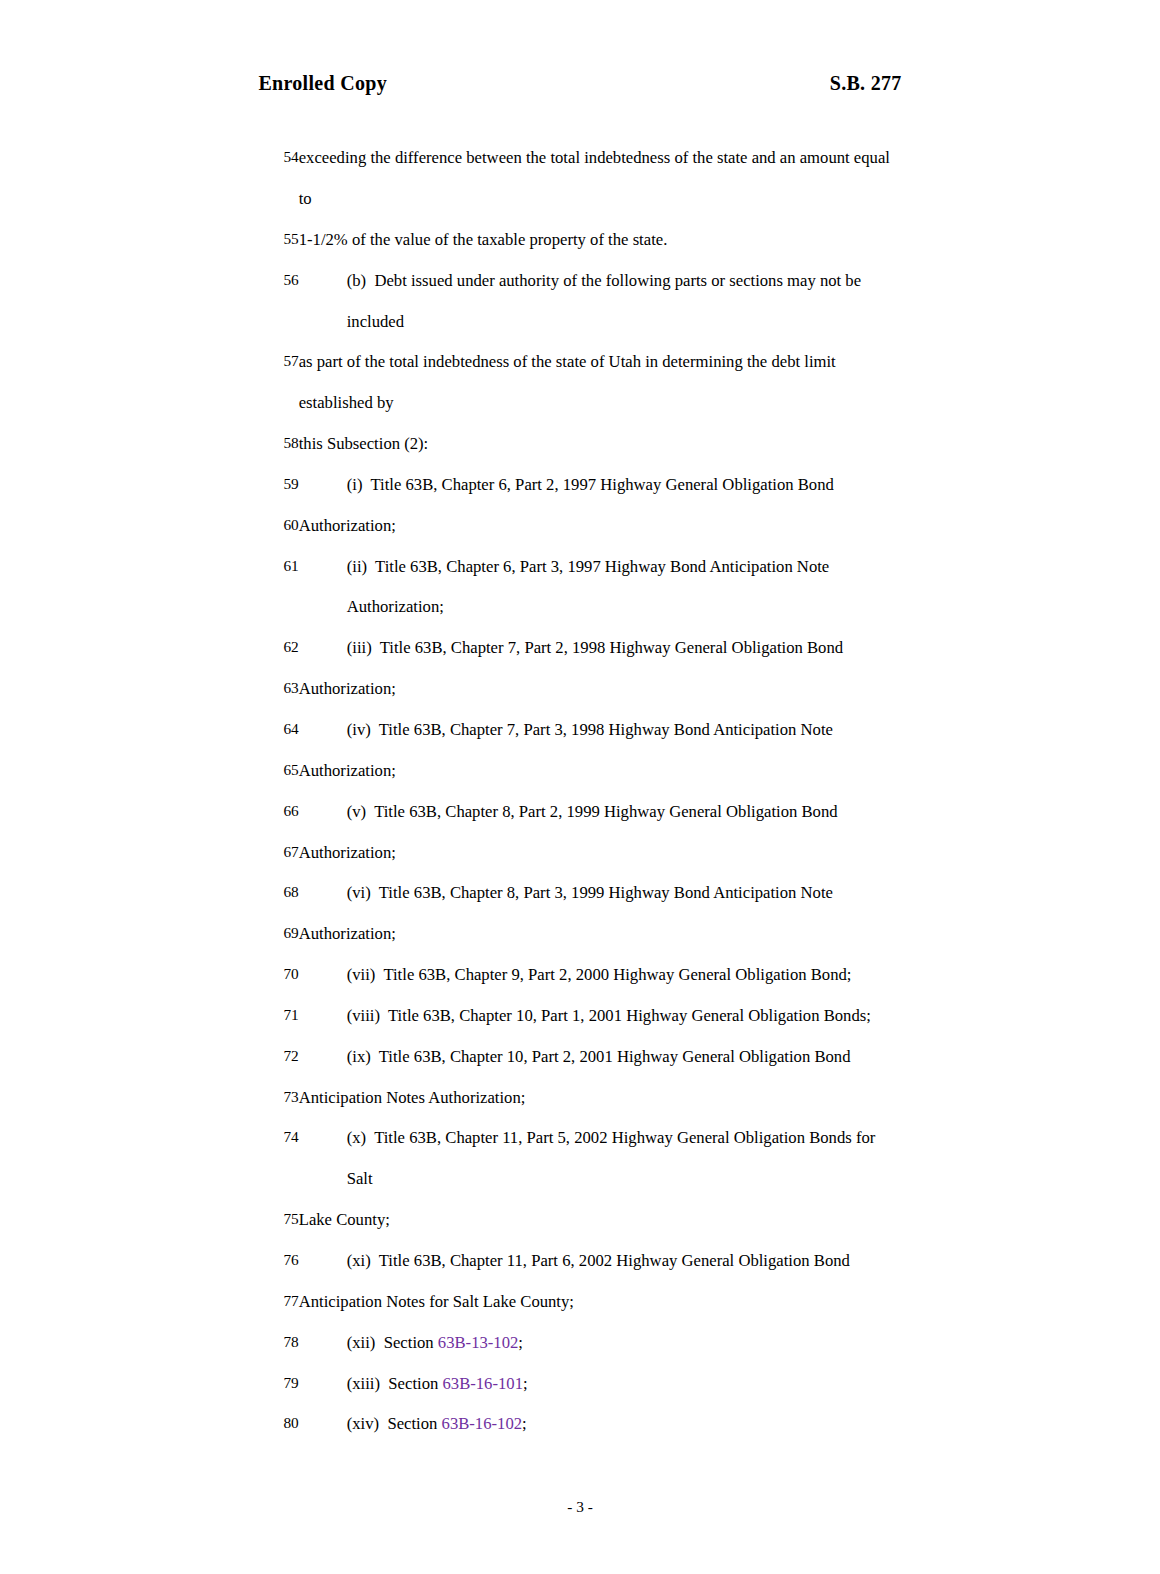Enrolled Copy S.B. 277
| 54 | exceeding the difference between the total indebtedness of the state and an amount equal to |
| 55 | 1-1/2% of the value of the taxable property of the state. |
| 56 | (b) Debt issued under authority of the following parts or sections may not be included |
| 57 | as part of the total indebtedness of the state of Utah in determining the debt limit established by |
| 58 | this Subsection (2): |
| 59 | (i) Title 63B, Chapter 6, Part 2, 1997 Highway General Obligation Bond |
| 60 | Authorization; |
| 61 | (ii) Title 63B, Chapter 6, Part 3, 1997 Highway Bond Anticipation Note Authorization; |
| 62 | (iii) Title 63B, Chapter 7, Part 2, 1998 Highway General Obligation Bond |
| 63 | Authorization; |
| 64 | (iv) Title 63B, Chapter 7, Part 3, 1998 Highway Bond Anticipation Note |
| 65 | Authorization; |
| 66 | (v) Title 63B, Chapter 8, Part 2, 1999 Highway General Obligation Bond |
| 67 | Authorization; |
| 68 | (vi) Title 63B, Chapter 8, Part 3, 1999 Highway Bond Anticipation Note |
| 69 | Authorization; |
| 70 | (vii) Title 63B, Chapter 9, Part 2, 2000 Highway General Obligation Bond; |
| 71 | (viii) Title 63B, Chapter 10, Part 1, 2001 Highway General Obligation Bonds; |
| 72 | (ix) Title 63B, Chapter 10, Part 2, 2001 Highway General Obligation Bond |
| 73 | Anticipation Notes Authorization; |
| 74 | (x) Title 63B, Chapter 11, Part 5, 2002 Highway General Obligation Bonds for Salt |
| 75 | Lake County; |
| 76 | (xi) Title 63B, Chapter 11, Part 6, 2002 Highway General Obligation Bond |
| 77 | Anticipation Notes for Salt Lake County; |
| 78 | (xii) Section 63B-13-102 ; |
| 79 | (xiii) Section 63B-16-101 ; |
| 80 | (xiv) Section 63B-16-102 ; |
- 3 -